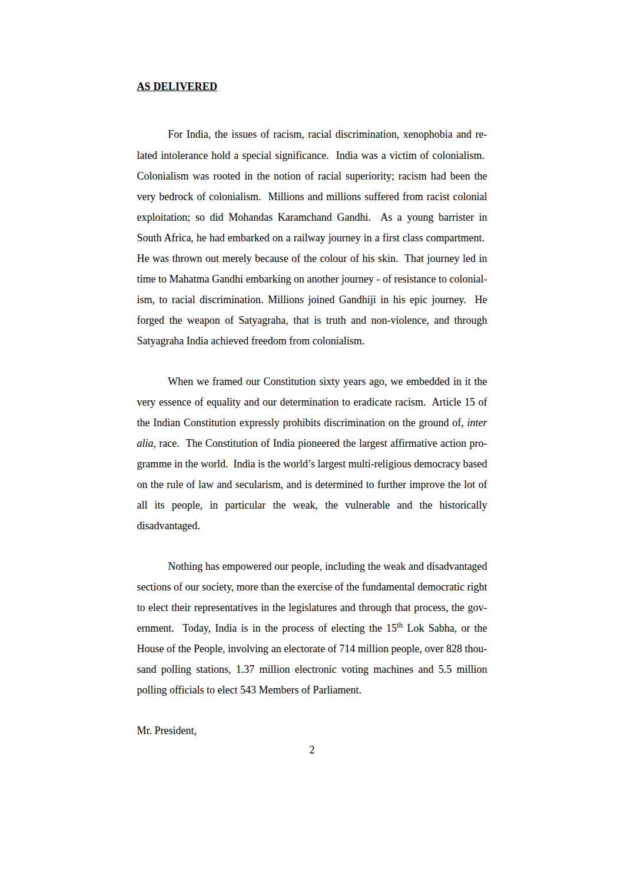As Delivered
For India, the issues of racism, racial discrimination, xenophobia and related intolerance hold a special significance. India was a victim of colonialism. Colonialism was rooted in the notion of racial superiority; racism had been the very bedrock of colonialism. Millions and millions suffered from racist colonial exploitation; so did Mohandas Karamchand Gandhi. As a young barrister in South Africa, he had embarked on a railway journey in a first class compartment. He was thrown out merely because of the colour of his skin. That journey led in time to Mahatma Gandhi embarking on another journey - of resistance to colonialism, to racial discrimination. Millions joined Gandhiji in his epic journey. He forged the weapon of Satyagraha, that is truth and non-violence, and through Satyagraha India achieved freedom from colonialism.
When we framed our Constitution sixty years ago, we embedded in it the very essence of equality and our determination to eradicate racism. Article 15 of the Indian Constitution expressly prohibits discrimination on the ground of, inter alia, race. The Constitution of India pioneered the largest affirmative action programme in the world. India is the world’s largest multi-religious democracy based on the rule of law and secularism, and is determined to further improve the lot of all its people, in particular the weak, the vulnerable and the historically disadvantaged.
Nothing has empowered our people, including the weak and disadvantaged sections of our society, more than the exercise of the fundamental democratic right to elect their representatives in the legislatures and through that process, the government. Today, India is in the process of electing the 15th Lok Sabha, or the House of the People, involving an electorate of 714 million people, over 828 thousand polling stations, 1.37 million electronic voting machines and 5.5 million polling officials to elect 543 Members of Parliament.
Mr. President,
2